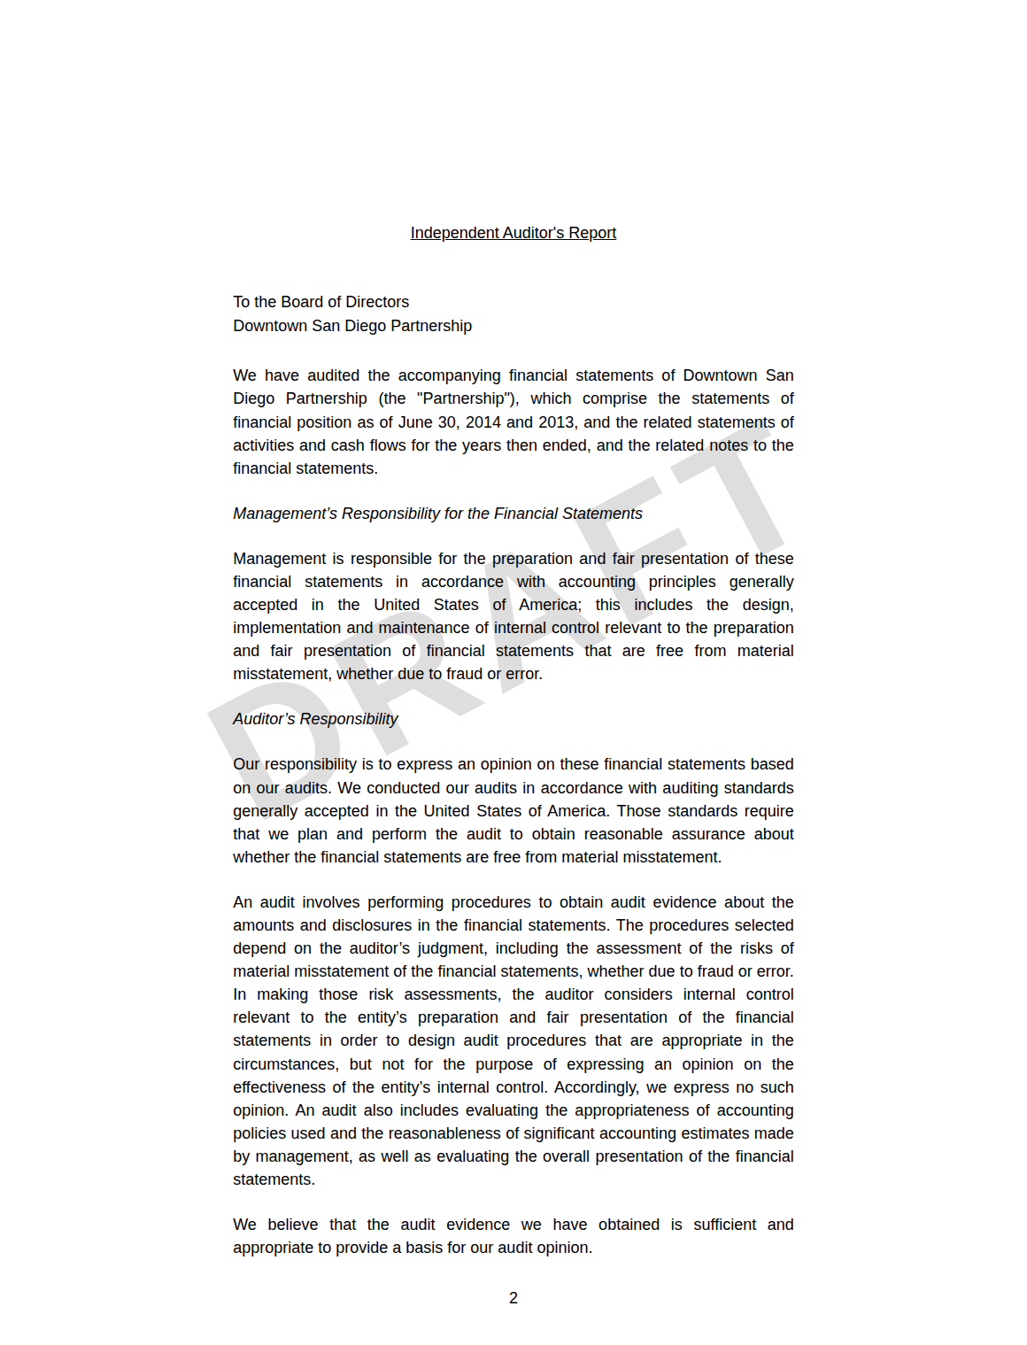DRAFT
Independent Auditor's Report
To the Board of Directors
Downtown San Diego Partnership
We have audited the accompanying financial statements of Downtown San Diego Partnership (the "Partnership"), which comprise the statements of financial position as of June 30, 2014 and 2013, and the related statements of activities and cash flows for the years then ended, and the related notes to the financial statements.
Management’s Responsibility for the Financial Statements
Management is responsible for the preparation and fair presentation of these financial statements in accordance with accounting principles generally accepted in the United States of America; this includes the design, implementation and maintenance of internal control relevant to the preparation and fair presentation of financial statements that are free from material misstatement, whether due to fraud or error.
Auditor’s Responsibility
Our responsibility is to express an opinion on these financial statements based on our audits. We conducted our audits in accordance with auditing standards generally accepted in the United States of America. Those standards require that we plan and perform the audit to obtain reasonable assurance about whether the financial statements are free from material misstatement.
An audit involves performing procedures to obtain audit evidence about the amounts and disclosures in the financial statements. The procedures selected depend on the auditor’s judgment, including the assessment of the risks of material misstatement of the financial statements, whether due to fraud or error. In making those risk assessments, the auditor considers internal control relevant to the entity’s preparation and fair presentation of the financial statements in order to design audit procedures that are appropriate in the circumstances, but not for the purpose of expressing an opinion on the effectiveness of the entity’s internal control. Accordingly, we express no such opinion. An audit also includes evaluating the appropriateness of accounting policies used and the reasonableness of significant accounting estimates made by management, as well as evaluating the overall presentation of the financial statements.
We believe that the audit evidence we have obtained is sufficient and appropriate to provide a basis for our audit opinion.
2